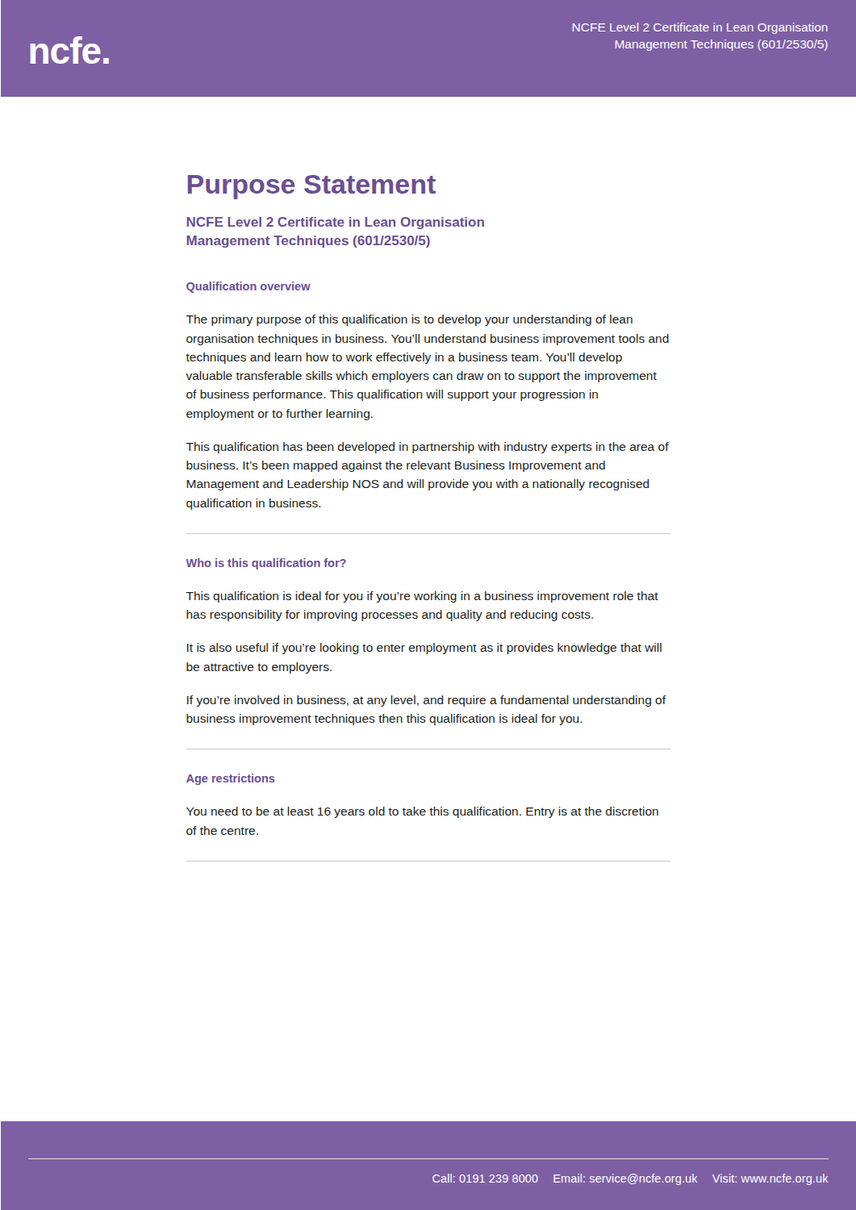ncfe.
NCFE Level 2 Certificate in Lean Organisation
Management Techniques (601/2530/5)
Purpose Statement
NCFE Level 2 Certificate in Lean Organisation
Management Techniques (601/2530/5)
Qualification overview
The primary purpose of this qualification is to develop your understanding of lean organisation techniques in business. You’ll understand business improvement tools and techniques and learn how to work effectively in a business team. You’ll develop valuable transferable skills which employers can draw on to support the improvement of business performance. This qualification will support your progression in employment or to further learning.
This qualification has been developed in partnership with industry experts in the area of business. It’s been mapped against the relevant Business Improvement and Management and Leadership NOS and will provide you with a nationally recognised qualification in business.
Who is this qualification for?
This qualification is ideal for you if you’re working in a business improvement role that has responsibility for improving processes and quality and reducing costs.
It is also useful if you’re looking to enter employment as it provides knowledge that will be attractive to employers.
If you’re involved in business, at any level, and require a fundamental understanding of business improvement techniques then this qualification is ideal for you.
Age restrictions
You need to be at least 16 years old to take this qualification. Entry is at the discretion of the centre.
Call: 0191 239 8000 Email: service@ncfe.org.uk Visit: www.ncfe.org.uk